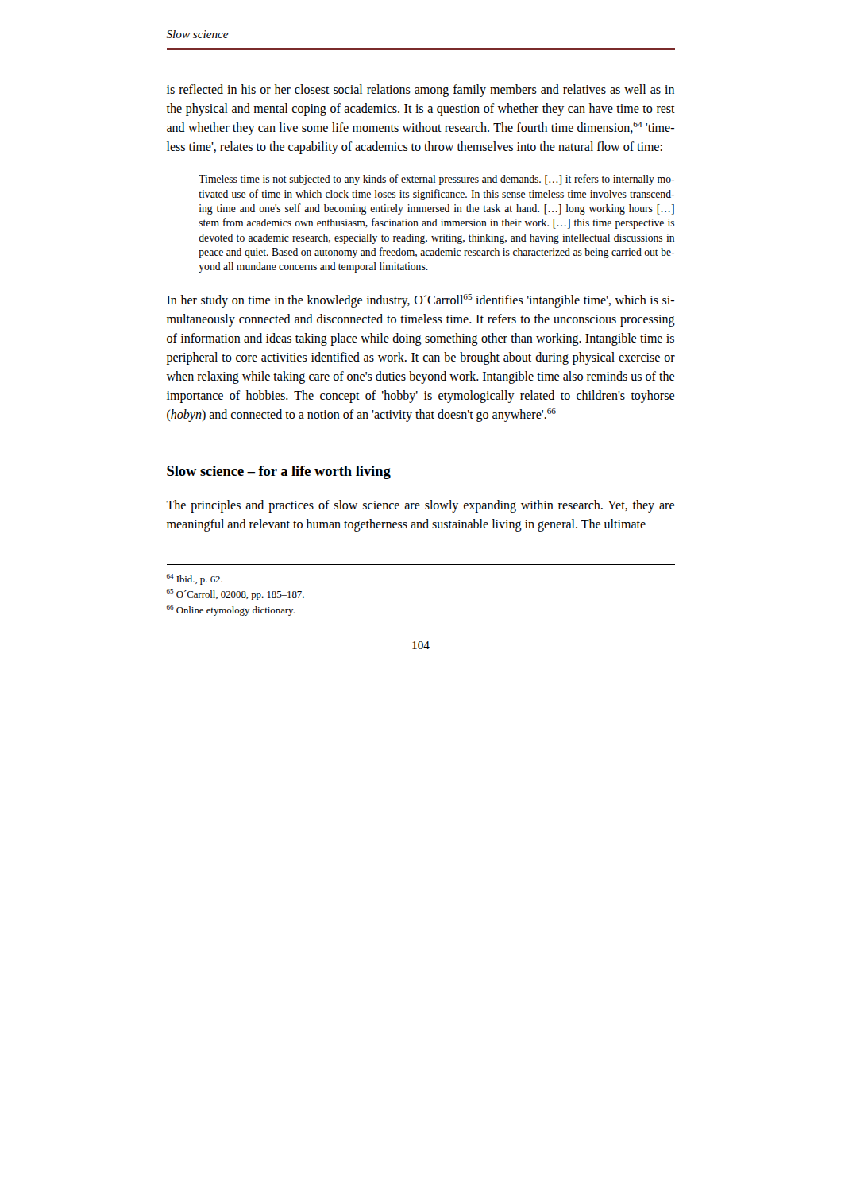Slow science
is reflected in his or her closest social relations among family members and relatives as well as in the physical and mental coping of academics. It is a question of whether they can have time to rest and whether they can live some life moments without research. The fourth time dimension,64 'timeless time', relates to the capability of academics to throw themselves into the natural flow of time:
Timeless time is not subjected to any kinds of external pressures and demands. […] it refers to internally motivated use of time in which clock time loses its significance. In this sense timeless time involves transcending time and one's self and becoming entirely immersed in the task at hand. […] long working hours […] stem from academics own enthusiasm, fascination and immersion in their work. […] this time perspective is devoted to academic research, especially to reading, writing, thinking, and having intellectual discussions in peace and quiet. Based on autonomy and freedom, academic research is characterized as being carried out beyond all mundane concerns and temporal limitations.
In her study on time in the knowledge industry, O´Carroll65 identifies 'intangible time', which is simultaneously connected and disconnected to timeless time. It refers to the unconscious processing of information and ideas taking place while doing something other than working. Intangible time is peripheral to core activities identified as work. It can be brought about during physical exercise or when relaxing while taking care of one's duties beyond work. Intangible time also reminds us of the importance of hobbies. The concept of 'hobby' is etymologically related to children's toyhorse (hobyn) and connected to a notion of an 'activity that doesn't go anywhere'.66
Slow science – for a life worth living
The principles and practices of slow science are slowly expanding within research. Yet, they are meaningful and relevant to human togetherness and sustainable living in general. The ultimate
64 Ibid., p. 62.
65 O´Carroll, 02008, pp. 185–187.
66 Online etymology dictionary.
104